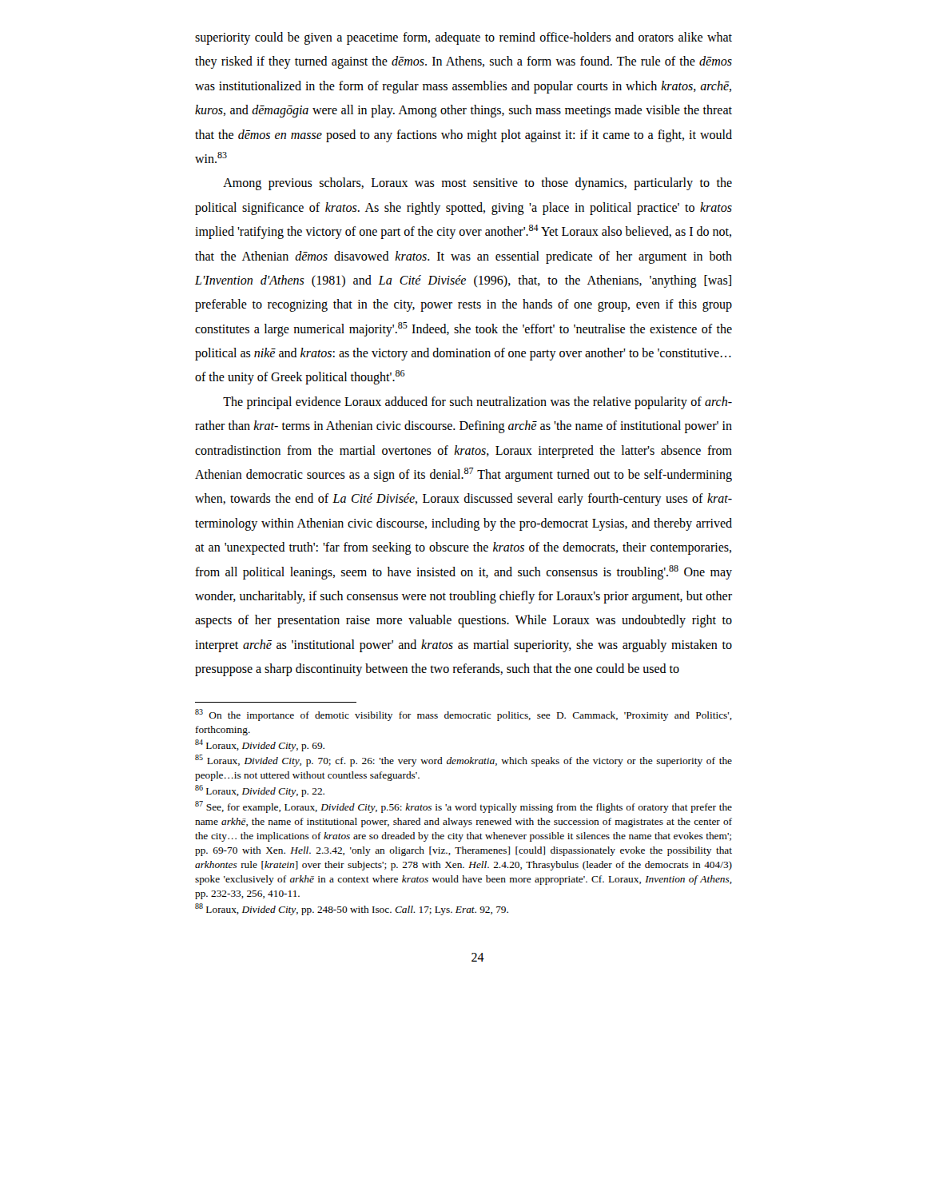superiority could be given a peacetime form, adequate to remind office-holders and orators alike what they risked if they turned against the dēmos. In Athens, such a form was found. The rule of the dēmos was institutionalized in the form of regular mass assemblies and popular courts in which kratos, archē, kuros, and dēmagōgia were all in play. Among other things, such mass meetings made visible the threat that the dēmos en masse posed to any factions who might plot against it: if it came to a fight, it would win.83
Among previous scholars, Loraux was most sensitive to those dynamics, particularly to the political significance of kratos. As she rightly spotted, giving 'a place in political practice' to kratos implied 'ratifying the victory of one part of the city over another'.84 Yet Loraux also believed, as I do not, that the Athenian dēmos disavowed kratos. It was an essential predicate of her argument in both L'Invention d'Athens (1981) and La Cité Divisée (1996), that, to the Athenians, 'anything [was] preferable to recognizing that in the city, power rests in the hands of one group, even if this group constitutes a large numerical majority'.85 Indeed, she took the 'effort' to 'neutralise the existence of the political as nikē and kratos: as the victory and domination of one party over another' to be 'constitutive…of the unity of Greek political thought'.86
The principal evidence Loraux adduced for such neutralization was the relative popularity of arch- rather than krat- terms in Athenian civic discourse. Defining archē as 'the name of institutional power' in contradistinction from the martial overtones of kratos, Loraux interpreted the latter's absence from Athenian democratic sources as a sign of its denial.87 That argument turned out to be self-undermining when, towards the end of La Cité Divisée, Loraux discussed several early fourth-century uses of krat- terminology within Athenian civic discourse, including by the pro-democrat Lysias, and thereby arrived at an 'unexpected truth': 'far from seeking to obscure the kratos of the democrats, their contemporaries, from all political leanings, seem to have insisted on it, and such consensus is troubling'.88 One may wonder, uncharitably, if such consensus were not troubling chiefly for Loraux's prior argument, but other aspects of her presentation raise more valuable questions. While Loraux was undoubtedly right to interpret archē as 'institutional power' and kratos as martial superiority, she was arguably mistaken to presuppose a sharp discontinuity between the two referands, such that the one could be used to
83 On the importance of demotic visibility for mass democratic politics, see D. Cammack, 'Proximity and Politics', forthcoming.
84 Loraux, Divided City, p. 69.
85 Loraux, Divided City, p. 70; cf. p. 26: 'the very word demokratia, which speaks of the victory or the superiority of the people…is not uttered without countless safeguards'.
86 Loraux, Divided City, p. 22.
87 See, for example, Loraux, Divided City, p.56: kratos is 'a word typically missing from the flights of oratory that prefer the name arkhē, the name of institutional power, shared and always renewed with the succession of magistrates at the center of the city… the implications of kratos are so dreaded by the city that whenever possible it silences the name that evokes them'; pp. 69-70 with Xen. Hell. 2.3.42, 'only an oligarch [viz., Theramenes] [could] dispassionately evoke the possibility that arkhontes rule [kratein] over their subjects'; p. 278 with Xen. Hell. 2.4.20, Thrasybulus (leader of the democrats in 404/3) spoke 'exclusively of arkhē in a context where kratos would have been more appropriate'. Cf. Loraux, Invention of Athens, pp. 232-33, 256, 410-11.
88 Loraux, Divided City, pp. 248-50 with Isoc. Call. 17; Lys. Erat. 92, 79.
24